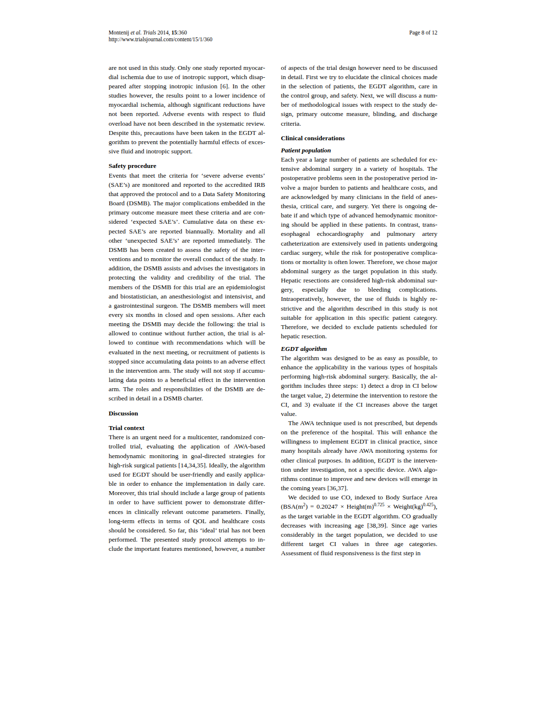Montenij et al. Trials 2014, 15:360
http://www.trialsjournal.com/content/15/1/360
Page 8 of 12
are not used in this study. Only one study reported myocardial ischemia due to use of inotropic support, which disappeared after stopping inotropic infusion [6]. In the other studies however, the results point to a lower incidence of myocardial ischemia, although significant reductions have not been reported. Adverse events with respect to fluid overload have not been described in the systematic review. Despite this, precautions have been taken in the EGDT algorithm to prevent the potentially harmful effects of excessive fluid and inotropic support.
Safety procedure
Events that meet the criteria for ‘severe adverse events’ (SAE’s) are monitored and reported to the accredited IRB that approved the protocol and to a Data Safety Monitoring Board (DSMB). The major complications embedded in the primary outcome measure meet these criteria and are considered ‘expected SAE’s’. Cumulative data on these expected SAE’s are reported biannually. Mortality and all other ‘unexpected SAE’s’ are reported immediately. The DSMB has been created to assess the safety of the interventions and to monitor the overall conduct of the study. In addition, the DSMB assists and advises the investigators in protecting the validity and credibility of the trial. The members of the DSMB for this trial are an epidemiologist and biostatistician, an anesthesiologist and intensivist, and a gastrointestinal surgeon. The DSMB members will meet every six months in closed and open sessions. After each meeting the DSMB may decide the following: the trial is allowed to continue without further action, the trial is allowed to continue with recommendations which will be evaluated in the next meeting, or recruitment of patients is stopped since accumulating data points to an adverse effect in the intervention arm. The study will not stop if accumulating data points to a beneficial effect in the intervention arm. The roles and responsibilities of the DSMB are described in detail in a DSMB charter.
Discussion
Trial context
There is an urgent need for a multicenter, randomized controlled trial, evaluating the application of AWA-based hemodynamic monitoring in goal-directed strategies for high-risk surgical patients [14,34,35]. Ideally, the algorithm used for EGDT should be user-friendly and easily applicable in order to enhance the implementation in daily care. Moreover, this trial should include a large group of patients in order to have sufficient power to demonstrate differences in clinically relevant outcome parameters. Finally, long-term effects in terms of QOL and healthcare costs should be considered. So far, this ‘ideal’ trial has not been performed. The presented study protocol attempts to include the important features mentioned, however, a number of aspects of the trial design however need to be discussed in detail. First we try to elucidate the clinical choices made in the selection of patients, the EGDT algorithm, care in the control group, and safety. Next, we will discuss a number of methodological issues with respect to the study design, primary outcome measure, blinding, and discharge criteria.
Clinical considerations
Patient population
Each year a large number of patients are scheduled for extensive abdominal surgery in a variety of hospitals. The postoperative problems seen in the postoperative period involve a major burden to patients and healthcare costs, and are acknowledged by many clinicians in the field of anesthesia, critical care, and surgery. Yet there is ongoing debate if and which type of advanced hemodynamic monitoring should be applied in these patients. In contrast, transesophageal echocardiography and pulmonary artery catheterization are extensively used in patients undergoing cardiac surgery, while the risk for postoperative complications or mortality is often lower. Therefore, we chose major abdominal surgery as the target population in this study. Hepatic resections are considered high-risk abdominal surgery, especially due to bleeding complications. Intraoperatively, however, the use of fluids is highly restrictive and the algorithm described in this study is not suitable for application in this specific patient category. Therefore, we decided to exclude patients scheduled for hepatic resection.
EGDT algorithm
The algorithm was designed to be as easy as possible, to enhance the applicability in the various types of hospitals performing high-risk abdominal surgery. Basically, the algorithm includes three steps: 1) detect a drop in CI below the target value, 2) determine the intervention to restore the CI, and 3) evaluate if the CI increases above the target value.
The AWA technique used is not prescribed, but depends on the preference of the hospital. This will enhance the willingness to implement EGDT in clinical practice, since many hospitals already have AWA monitoring systems for other clinical purposes. In addition, EGDT is the intervention under investigation, not a specific device. AWA algorithms continue to improve and new devices will emerge in the coming years [36,37].
We decided to use CO, indexed to Body Surface Area (BSA(m2) = 0.20247 × Height(m)0.725 × Weight(kg)0.425), as the target variable in the EGDT algorithm. CO gradually decreases with increasing age [38,39]. Since age varies considerably in the target population, we decided to use different target CI values in three age categories. Assessment of fluid responsiveness is the first step in